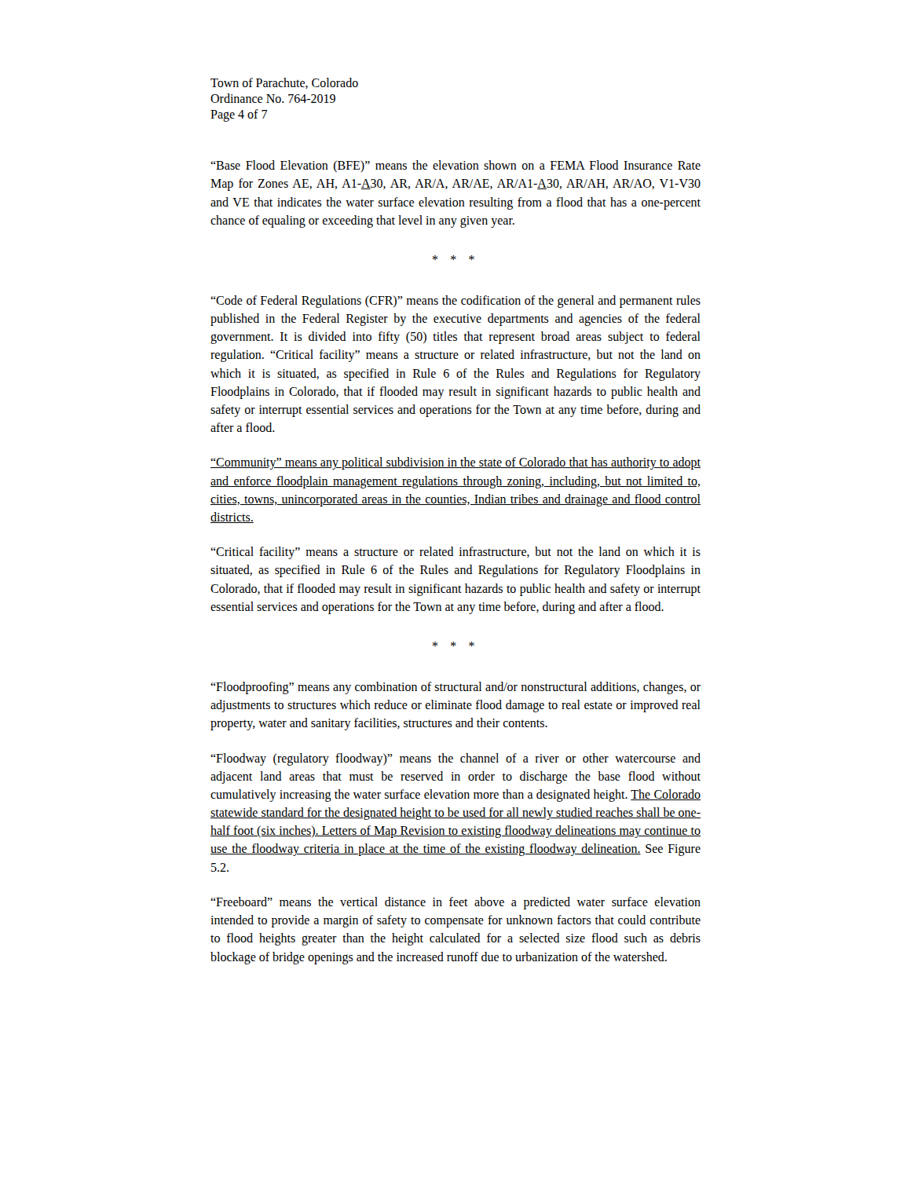Town of Parachute, Colorado
Ordinance No. 764-2019
Page 4 of 7
“Base Flood Elevation (BFE)” means the elevation shown on a FEMA Flood Insurance Rate Map for Zones AE, AH, A1-A30, AR, AR/A, AR/AE, AR/A1-A30, AR/AH, AR/AO, V1-V30 and VE that indicates the water surface elevation resulting from a flood that has a one-percent chance of equaling or exceeding that level in any given year.
* * *
“Code of Federal Regulations (CFR)” means the codification of the general and permanent rules published in the Federal Register by the executive departments and agencies of the federal government. It is divided into fifty (50) titles that represent broad areas subject to federal regulation. “Critical facility” means a structure or related infrastructure, but not the land on which it is situated, as specified in Rule 6 of the Rules and Regulations for Regulatory Floodplains in Colorado, that if flooded may result in significant hazards to public health and safety or interrupt essential services and operations for the Town at any time before, during and after a flood.
“Community” means any political subdivision in the state of Colorado that has authority to adopt and enforce floodplain management regulations through zoning, including, but not limited to, cities, towns, unincorporated areas in the counties, Indian tribes and drainage and flood control districts.
“Critical facility” means a structure or related infrastructure, but not the land on which it is situated, as specified in Rule 6 of the Rules and Regulations for Regulatory Floodplains in Colorado, that if flooded may result in significant hazards to public health and safety or interrupt essential services and operations for the Town at any time before, during and after a flood.
* * *
“Floodproofing” means any combination of structural and/or nonstructural additions, changes, or adjustments to structures which reduce or eliminate flood damage to real estate or improved real property, water and sanitary facilities, structures and their contents.
“Floodway (regulatory floodway)” means the channel of a river or other watercourse and adjacent land areas that must be reserved in order to discharge the base flood without cumulatively increasing the water surface elevation more than a designated height. The Colorado statewide standard for the designated height to be used for all newly studied reaches shall be one-half foot (six inches). Letters of Map Revision to existing floodway delineations may continue to use the floodway criteria in place at the time of the existing floodway delineation. See Figure 5.2.
“Freeboard” means the vertical distance in feet above a predicted water surface elevation intended to provide a margin of safety to compensate for unknown factors that could contribute to flood heights greater than the height calculated for a selected size flood such as debris blockage of bridge openings and the increased runoff due to urbanization of the watershed.